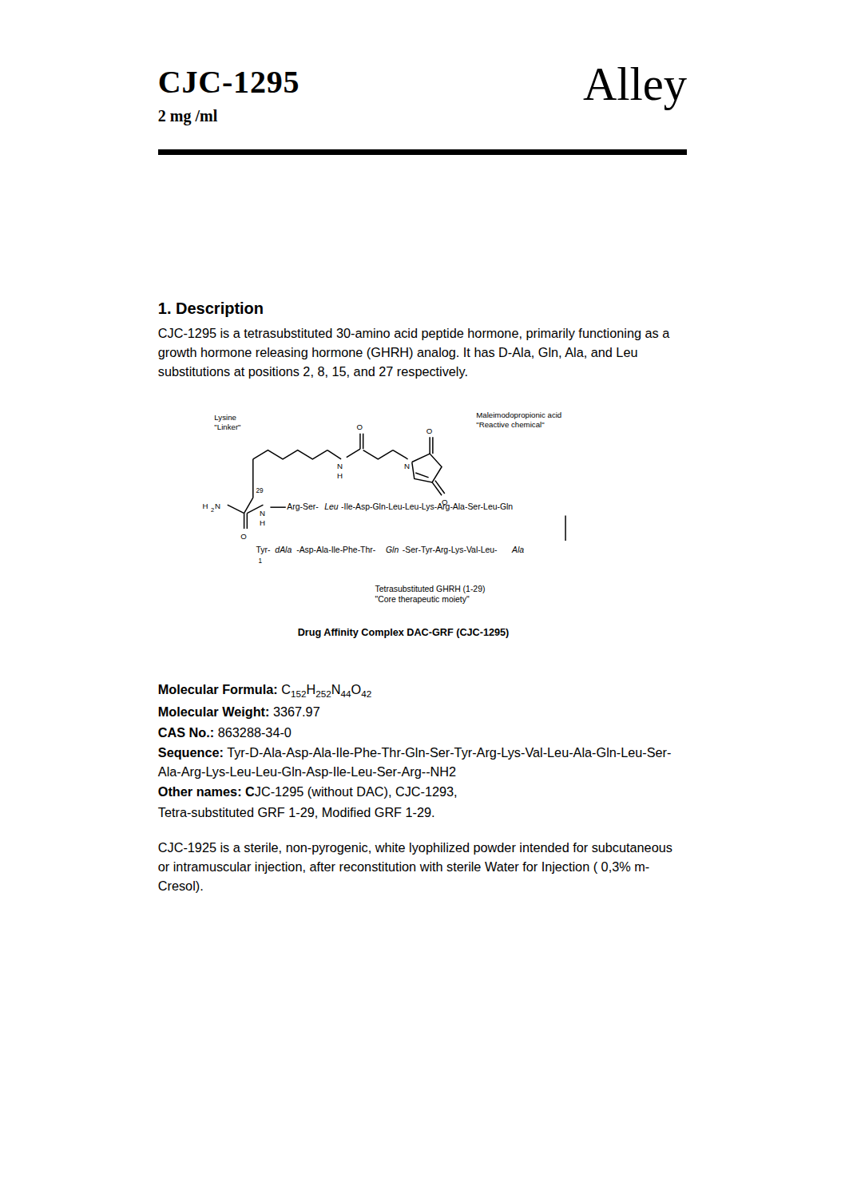CJC-1295
2 mg /ml
Alley
1. Description
CJC-1295 is a tetrasubstituted 30-amino acid peptide hormone, primarily functioning as a growth hormone releasing hormone (GHRH) analog. It has D-Ala, Gln, Ala, and Leu substitutions at positions 2, 8, 15, and 27 respectively.
Lysine "Linker" Maleimodopropionic acid "Reactive chemical" N H O N O O H 2 N O N H 29 Arg-Ser- Leu -Ile-Asp-Gln-Leu-Leu-Lys-Arg-Ala-Ser-Leu-Gln Tyr- dAla -Asp-Ala-Ile-Phe-Thr- Gln -Ser-Tyr-Arg-Lys-Val-Leu- Ala 1 Tetrasubstituted GHRH (1-29) "Core therapeutic moiety" Drug Affinity Complex DAC-GRF (CJC-1295)
Molecular Formula: C152 H252 N44 O42
Molecular Weight: 3367.97
CAS No.: 863288-34-0
Sequence: Tyr-D-Ala-Asp-Ala-Ile-Phe-Thr-Gln-Ser-Tyr-Arg-Lys-Val-Leu-Ala-Gln-Leu-Ser-Ala-Arg-Lys-Leu-Leu-Gln-Asp-Ile-Leu-Ser-Arg--NH2
Other names: CJC-1295 (without DAC), CJC-1293,
Tetra-substituted GRF 1-29, Modified GRF 1-29.
CJC-1925 is a sterile, non-pyrogenic, white lyophilized powder intended for subcutaneous or intramuscular injection, after reconstitution with sterile Water for Injection ( 0,3% m-Cresol).